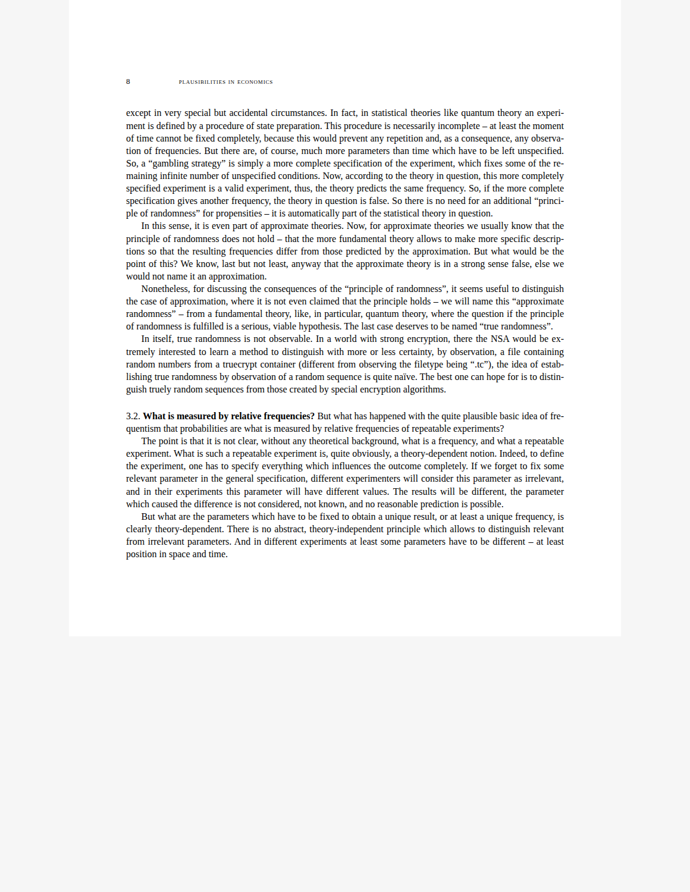8 Plausibilities in Economics
except in very special but accidental circumstances. In fact, in statistical theories like quantum theory an experiment is defined by a procedure of state preparation. This procedure is necessarily incomplete – at least the moment of time cannot be fixed completely, because this would prevent any repetition and, as a consequence, any observation of frequencies. But there are, of course, much more parameters than time which have to be left unspecified. So, a “gambling strategy” is simply a more complete specification of the experiment, which fixes some of the remaining infinite number of unspecified conditions. Now, according to the theory in question, this more completely specified experiment is a valid experiment, thus, the theory predicts the same frequency. So, if the more complete specification gives another frequency, the theory in question is false. So there is no need for an additional “principle of randomness” for propensities – it is automatically part of the statistical theory in question.
In this sense, it is even part of approximate theories. Now, for approximate theories we usually know that the principle of randomness does not hold – that the more fundamental theory allows to make more specific descriptions so that the resulting frequencies differ from those predicted by the approximation. But what would be the point of this? We know, last but not least, anyway that the approximate theory is in a strong sense false, else we would not name it an approximation.
Nonetheless, for discussing the consequences of the “principle of randomness”, it seems useful to distinguish the case of approximation, where it is not even claimed that the principle holds – we will name this “approximate randomness” – from a fundamental theory, like, in particular, quantum theory, where the question if the principle of randomness is fulfilled is a serious, viable hypothesis. The last case deserves to be named “true randomness”.
In itself, true randomness is not observable. In a world with strong encryption, there the NSA would be extremely interested to learn a method to distinguish with more or less certainty, by observation, a file containing random numbers from a truecrypt container (different from observing the filetype being “.tc”), the idea of establishing true randomness by observation of a random sequence is quite naïve. The best one can hope for is to distinguish truely random sequences from those created by special encryption algorithms.
3.2. What is measured by relative frequencies? But what has happened with the quite plausible basic idea of frequentism that probabilities are what is measured by relative frequencies of repeatable experiments?
The point is that it is not clear, without any theoretical background, what is a frequency, and what a repeatable experiment. What is such a repeatable experiment is, quite obviously, a theory-dependent notion. Indeed, to define the experiment, one has to specify everything which influences the outcome completely. If we forget to fix some relevant parameter in the general specification, different experimenters will consider this parameter as irrelevant, and in their experiments this parameter will have different values. The results will be different, the parameter which caused the difference is not considered, not known, and no reasonable prediction is possible.
But what are the parameters which have to be fixed to obtain a unique result, or at least a unique frequency, is clearly theory-dependent. There is no abstract, theory-independent principle which allows to distinguish relevant from irrelevant parameters. And in different experiments at least some parameters have to be different – at least position in space and time.